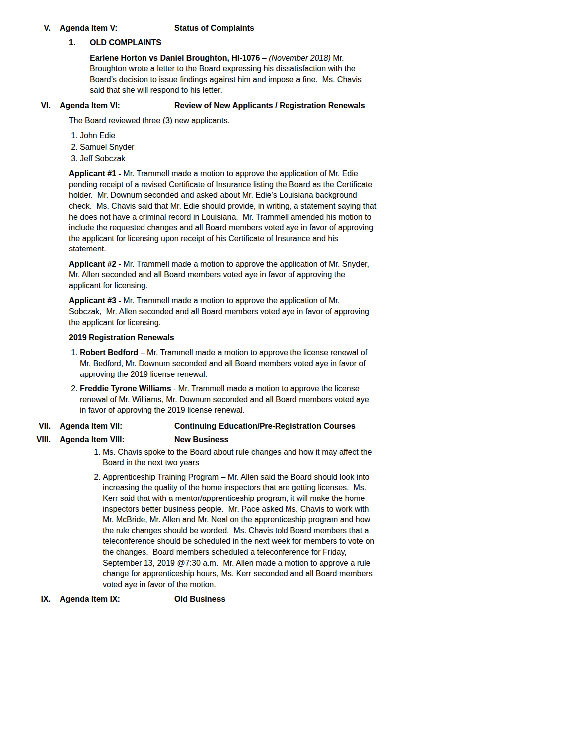V.
Agenda Item V:
Status of Complaints
1.
OLD COMPLAINTS
Earlene Horton vs Daniel Broughton, HI-1076 – (November 2018) Mr. Broughton wrote a letter to the Board expressing his dissatisfaction with the Board’s decision to issue findings against him and impose a fine. Ms. Chavis said that she will respond to his letter.
VI.
Agenda Item VI:
Review of New Applicants / Registration Renewals
The Board reviewed three (3) new applicants.
John Edie
Samuel Snyder
Jeff Sobczak
Applicant #1 - Mr. Trammell made a motion to approve the application of Mr. Edie pending receipt of a revised Certificate of Insurance listing the Board as the Certificate holder. Mr. Downum seconded and asked about Mr. Edie’s Louisiana background check. Ms. Chavis said that Mr. Edie should provide, in writing, a statement saying that he does not have a criminal record in Louisiana. Mr. Trammell amended his motion to include the requested changes and all Board members voted aye in favor of approving the applicant for licensing upon receipt of his Certificate of Insurance and his statement.
Applicant #2 - Mr. Trammell made a motion to approve the application of Mr. Snyder, Mr. Allen seconded and all Board members voted aye in favor of approving the applicant for licensing.
Applicant #3 - Mr. Trammell made a motion to approve the application of Mr. Sobczak, Mr. Allen seconded and all Board members voted aye in favor of approving the applicant for licensing.
2019 Registration Renewals
Robert Bedford – Mr. Trammell made a motion to approve the license renewal of Mr. Bedford, Mr. Downum seconded and all Board members voted aye in favor of approving the 2019 license renewal.
Freddie Tyrone Williams - Mr. Trammell made a motion to approve the license renewal of Mr. Williams, Mr. Downum seconded and all Board members voted aye in favor of approving the 2019 license renewal.
VII.
Agenda Item VII:
Continuing Education/Pre-Registration Courses
VIII.
Agenda Item VIII:
New Business
Ms. Chavis spoke to the Board about rule changes and how it may affect the Board in the next two years
Apprenticeship Training Program – Mr. Allen said the Board should look into increasing the quality of the home inspectors that are getting licenses. Ms. Kerr said that with a mentor/apprenticeship program, it will make the home inspectors better business people. Mr. Pace asked Ms. Chavis to work with Mr. McBride, Mr. Allen and Mr. Neal on the apprenticeship program and how the rule changes should be worded. Ms. Chavis told Board members that a teleconference should be scheduled in the next week for members to vote on the changes. Board members scheduled a teleconference for Friday, September 13, 2019 @7:30 a.m. Mr. Allen made a motion to approve a rule change for apprenticeship hours, Ms. Kerr seconded and all Board members voted aye in favor of the motion.
IX.
Agenda Item IX:
Old Business